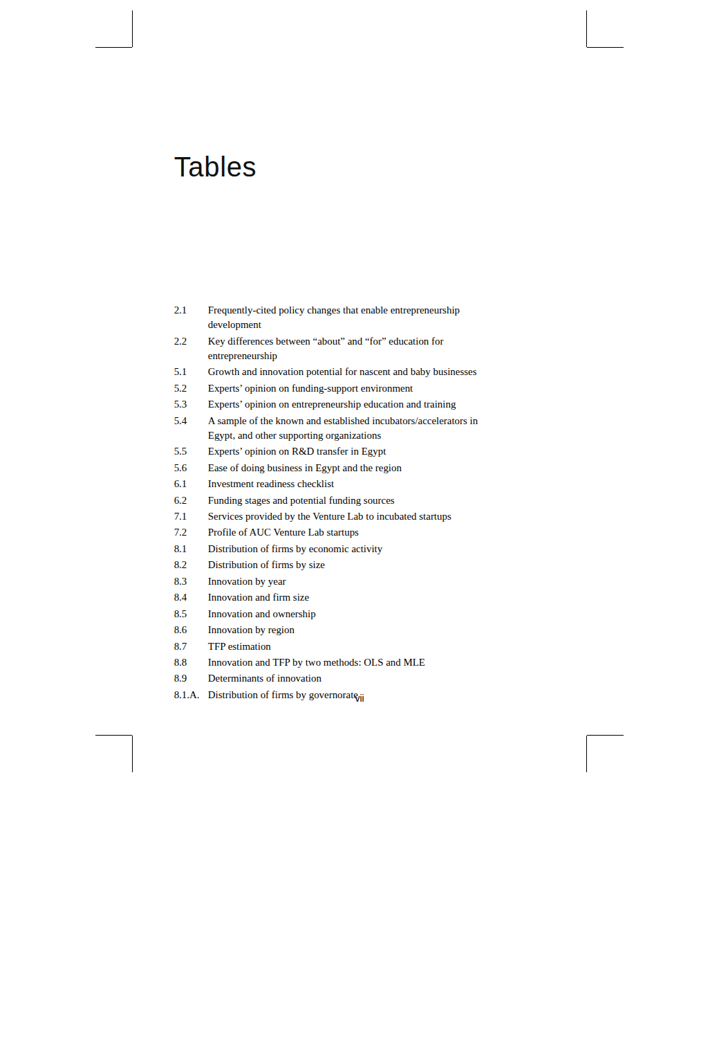Tables
2.1 Frequently-cited policy changes that enable entrepreneurshipdevelopment
2.2 Key differences between “about” and “for” education forentrepreneurship
5.1 Growth and innovation potential for nascent and baby businesses
5.2 Experts’ opinion on funding-support environment
5.3 Experts’ opinion on entrepreneurship education and training
5.4 A sample of the known and established incubators/accelerators inEgypt, and other supporting organizations
5.5 Experts’ opinion on R&D transfer in Egypt
5.6 Ease of doing business in Egypt and the region
6.1 Investment readiness checklist
6.2 Funding stages and potential funding sources
7.1 Services provided by the Venture Lab to incubated startups
7.2 Profile of AUC Venture Lab startups
8.1 Distribution of firms by economic activity
8.2 Distribution of firms by size
8.3 Innovation by year
8.4 Innovation and firm size
8.5 Innovation and ownership
8.6 Innovation by region
8.7 TFP estimation
8.8 Innovation and TFP by two methods: OLS and MLE
8.9 Determinants of innovation
8.1.A. Distribution of firms by governorate
vii